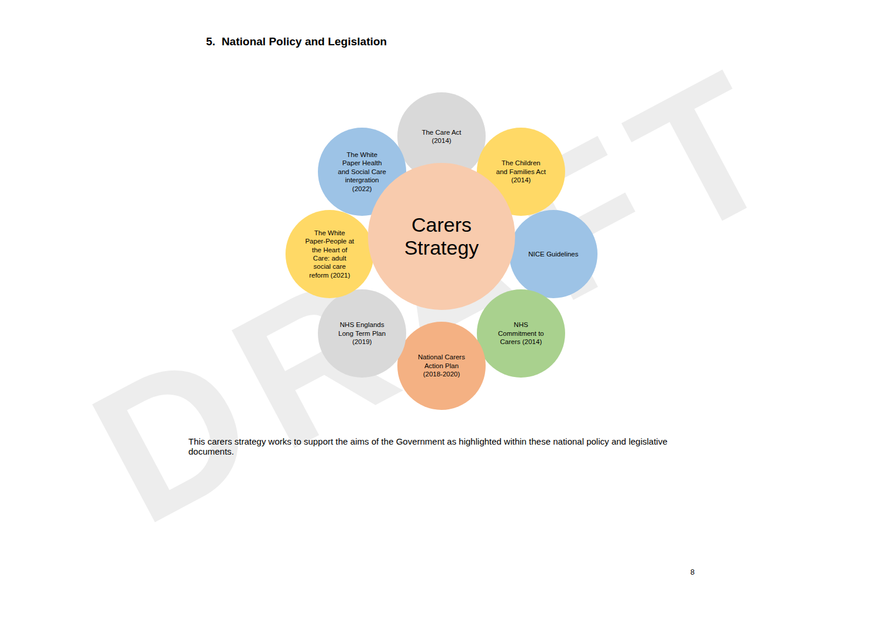DRAFT
5. National Policy and Legislation
The Care Act
(2014)
The Children
and Families Act
(2014)
NICE Guidelines
NHS
Commitment to
Carers (2014)
National Carers
Action Plan
(2018-2020)
NHS Englands
Long Term Plan
(2019)
The White
Paper-People at
the Heart of
Care: adult
social care
reform (2021)
The White
Paper Health
and Social Care
intergration
(2022)
Carers
Strategy
This carers strategy works to support the aims of the Government as highlighted within these national policy and legislative documents.
8